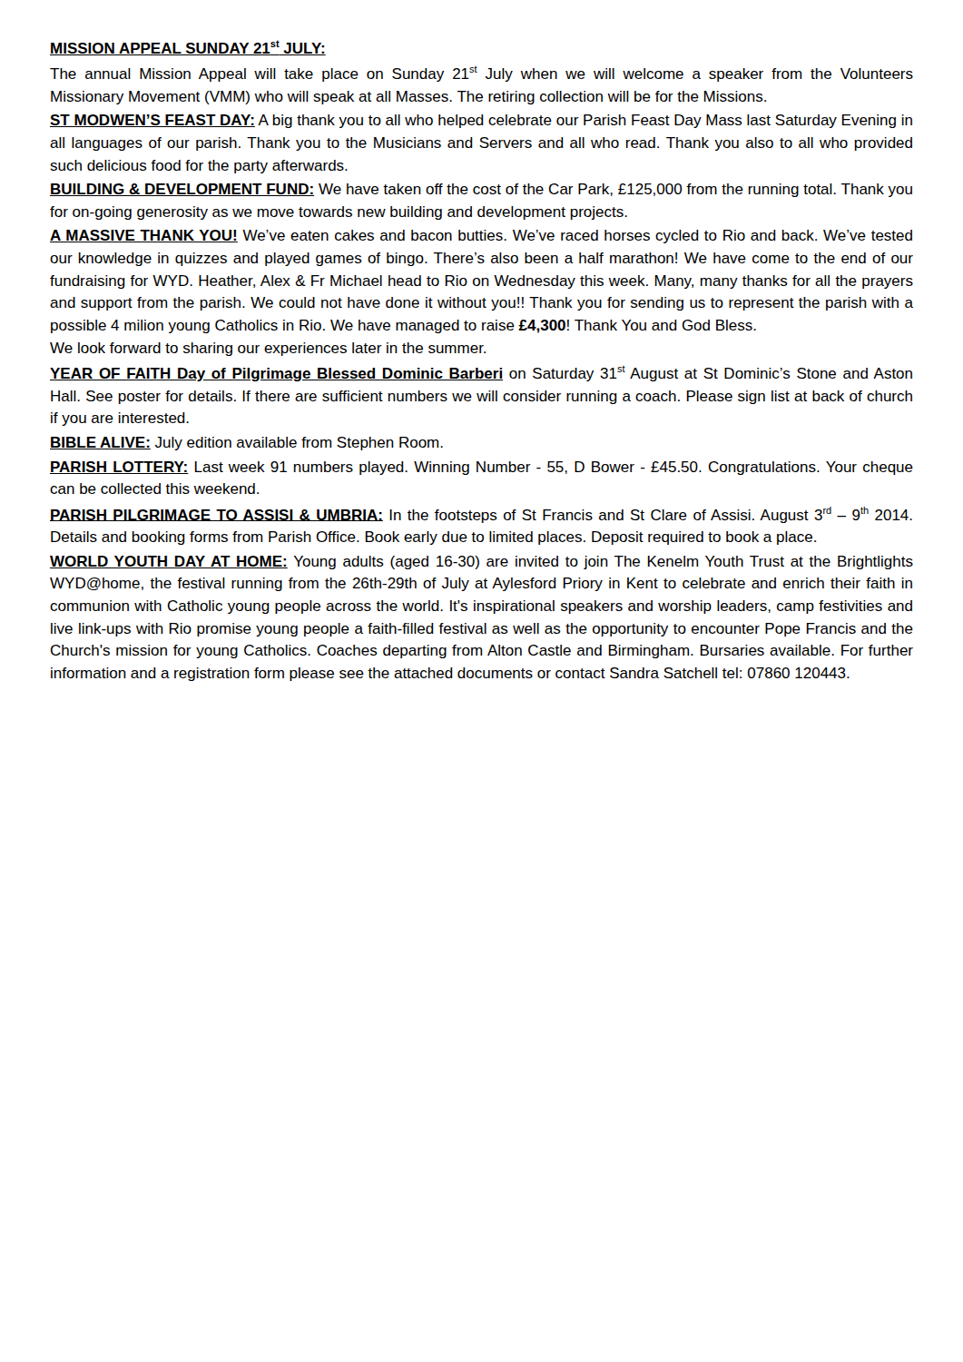MISSION APPEAL SUNDAY 21st JULY:
The annual Mission Appeal will take place on Sunday 21st July when we will welcome a speaker from the Volunteers Missionary Movement (VMM) who will speak at all Masses. The retiring collection will be for the Missions.
ST MODWEN’S FEAST DAY: A big thank you to all who helped celebrate our Parish Feast Day Mass last Saturday Evening in all languages of our parish. Thank you to the Musicians and Servers and all who read. Thank you also to all who provided such delicious food for the party afterwards.
BUILDING & DEVELOPMENT FUND: We have taken off the cost of the Car Park, £125,000 from the running total. Thank you for on-going generosity as we move towards new building and development projects.
A MASSIVE THANK YOU! We’ve eaten cakes and bacon butties. We’ve raced horses cycled to Rio and back. We’ve tested our knowledge in quizzes and played games of bingo. There’s also been a half marathon! We have come to the end of our fundraising for WYD. Heather, Alex & Fr Michael head to Rio on Wednesday this week. Many, many thanks for all the prayers and support from the parish. We could not have done it without you!! Thank you for sending us to represent the parish with a possible 4 milion young Catholics in Rio. We have managed to raise £4,300! Thank You and God Bless.
We look forward to sharing our experiences later in the summer.
YEAR OF FAITH Day of Pilgrimage Blessed Dominic Barberi on Saturday 31st August at St Dominic’s Stone and Aston Hall. See poster for details. If there are sufficient numbers we will consider running a coach. Please sign list at back of church if you are interested.
BIBLE ALIVE: July edition available from Stephen Room.
PARISH LOTTERY: Last week 91 numbers played. Winning Number - 55, D Bower - £45.50. Congratulations. Your cheque can be collected this weekend.
PARISH PILGRIMAGE TO ASSISI & UMBRIA: In the footsteps of St Francis and St Clare of Assisi. August 3rd – 9th 2014. Details and booking forms from Parish Office. Book early due to limited places. Deposit required to book a place.
WORLD YOUTH DAY AT HOME: Young adults (aged 16-30) are invited to join The Kenelm Youth Trust at the Brightlights WYD@home, the festival running from the 26th-29th of July at Aylesford Priory in Kent to celebrate and enrich their faith in communion with Catholic young people across the world. It's inspirational speakers and worship leaders, camp festivities and live link-ups with Rio promise young people a faith-filled festival as well as the opportunity to encounter Pope Francis and the Church's mission for young Catholics. Coaches departing from Alton Castle and Birmingham. Bursaries available. For further information and a registration form please see the attached documents or contact Sandra Satchell tel: 07860 120443.